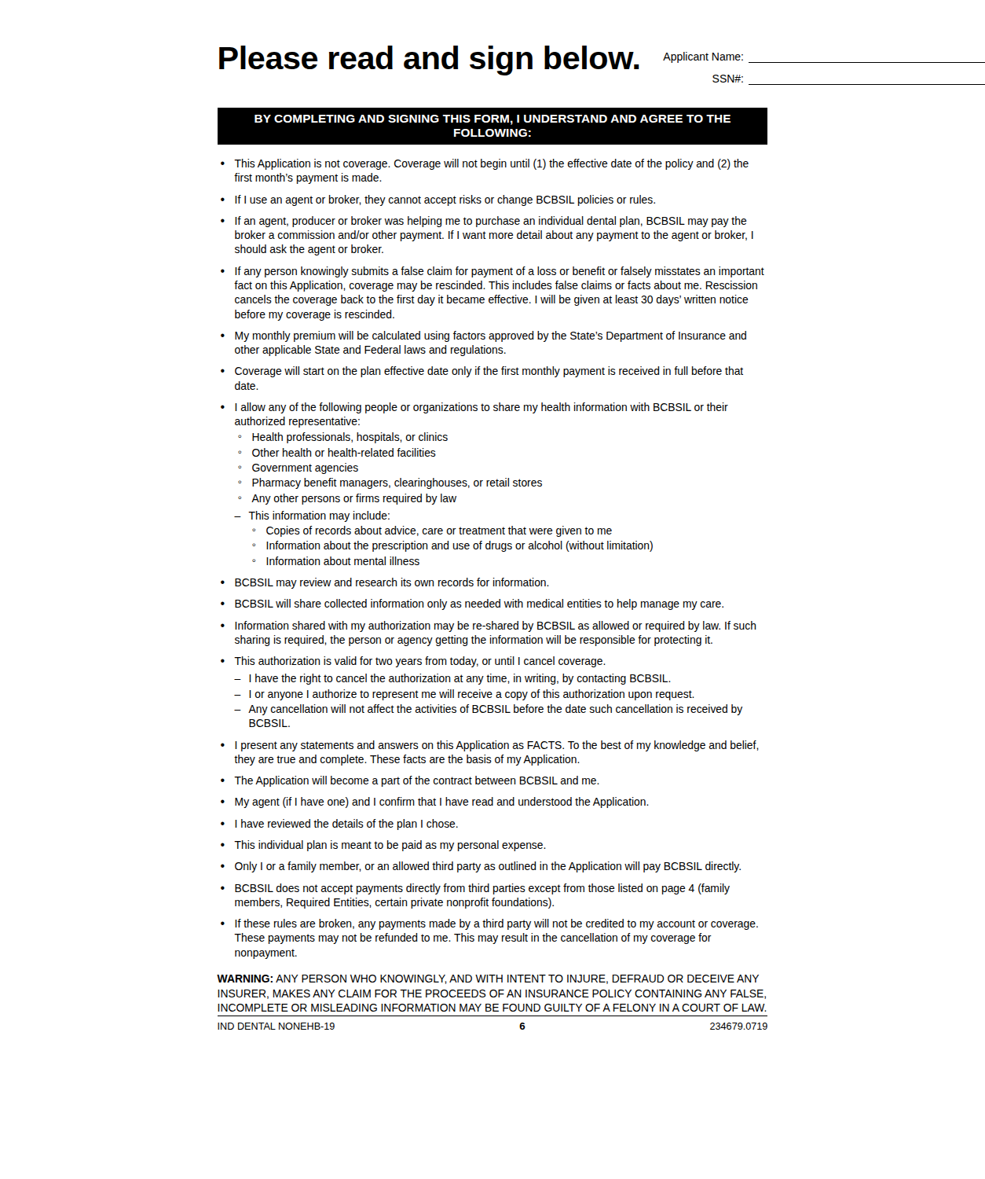Please read and sign below.
Applicant Name:
SSN#:
BY COMPLETING AND SIGNING THIS FORM, I UNDERSTAND AND AGREE TO THE FOLLOWING:
This Application is not coverage. Coverage will not begin until (1) the effective date of the policy and (2) the first month’s payment is made.
If I use an agent or broker, they cannot accept risks or change BCBSIL policies or rules.
If an agent, producer or broker was helping me to purchase an individual dental plan, BCBSIL may pay the broker a commission and/or other payment. If I want more detail about any payment to the agent or broker, I should ask the agent or broker.
If any person knowingly submits a false claim for payment of a loss or benefit or falsely misstates an important fact on this Application, coverage may be rescinded. This includes false claims or facts about me. Rescission cancels the coverage back to the first day it became effective. I will be given at least 30 days’ written notice before my coverage is rescinded.
My monthly premium will be calculated using factors approved by the State’s Department of Insurance and other applicable State and Federal laws and regulations.
Coverage will start on the plan effective date only if the first monthly payment is received in full before that date.
I allow any of the following people or organizations to share my health information with BCBSIL or their authorized representative:
Health professionals, hospitals, or clinics
Other health or health-related facilities
Government agencies
Pharmacy benefit managers, clearinghouses, or retail stores
Any other persons or firms required by law
This information may include:
Copies of records about advice, care or treatment that were given to me
Information about the prescription and use of drugs or alcohol (without limitation)
Information about mental illness
BCBSIL may review and research its own records for information.
BCBSIL will share collected information only as needed with medical entities to help manage my care.
Information shared with my authorization may be re-shared by BCBSIL as allowed or required by law. If such sharing is required, the person or agency getting the information will be responsible for protecting it.
This authorization is valid for two years from today, or until I cancel coverage.
I have the right to cancel the authorization at any time, in writing, by contacting BCBSIL.
I or anyone I authorize to represent me will receive a copy of this authorization upon request.
Any cancellation will not affect the activities of BCBSIL before the date such cancellation is received by BCBSIL.
I present any statements and answers on this Application as FACTS. To the best of my knowledge and belief, they are true and complete. These facts are the basis of my Application.
The Application will become a part of the contract between BCBSIL and me.
My agent (if I have one) and I confirm that I have read and understood the Application.
I have reviewed the details of the plan I chose.
This individual plan is meant to be paid as my personal expense.
Only I or a family member, or an allowed third party as outlined in the Application will pay BCBSIL directly.
BCBSIL does not accept payments directly from third parties except from those listed on page 4 (family members, Required Entities, certain private nonprofit foundations).
If these rules are broken, any payments made by a third party will not be credited to my account or coverage. These payments may not be refunded to me. This may result in the cancellation of my coverage for nonpayment.
WARNING: ANY PERSON WHO KNOWINGLY, AND WITH INTENT TO INJURE, DEFRAUD OR DECEIVE ANY INSURER, MAKES ANY CLAIM FOR THE PROCEEDS OF AN INSURANCE POLICY CONTAINING ANY FALSE, INCOMPLETE OR MISLEADING INFORMATION MAY BE FOUND GUILTY OF A FELONY IN A COURT OF LAW.
IND DENTAL NONEHB-19 6 234679.0719